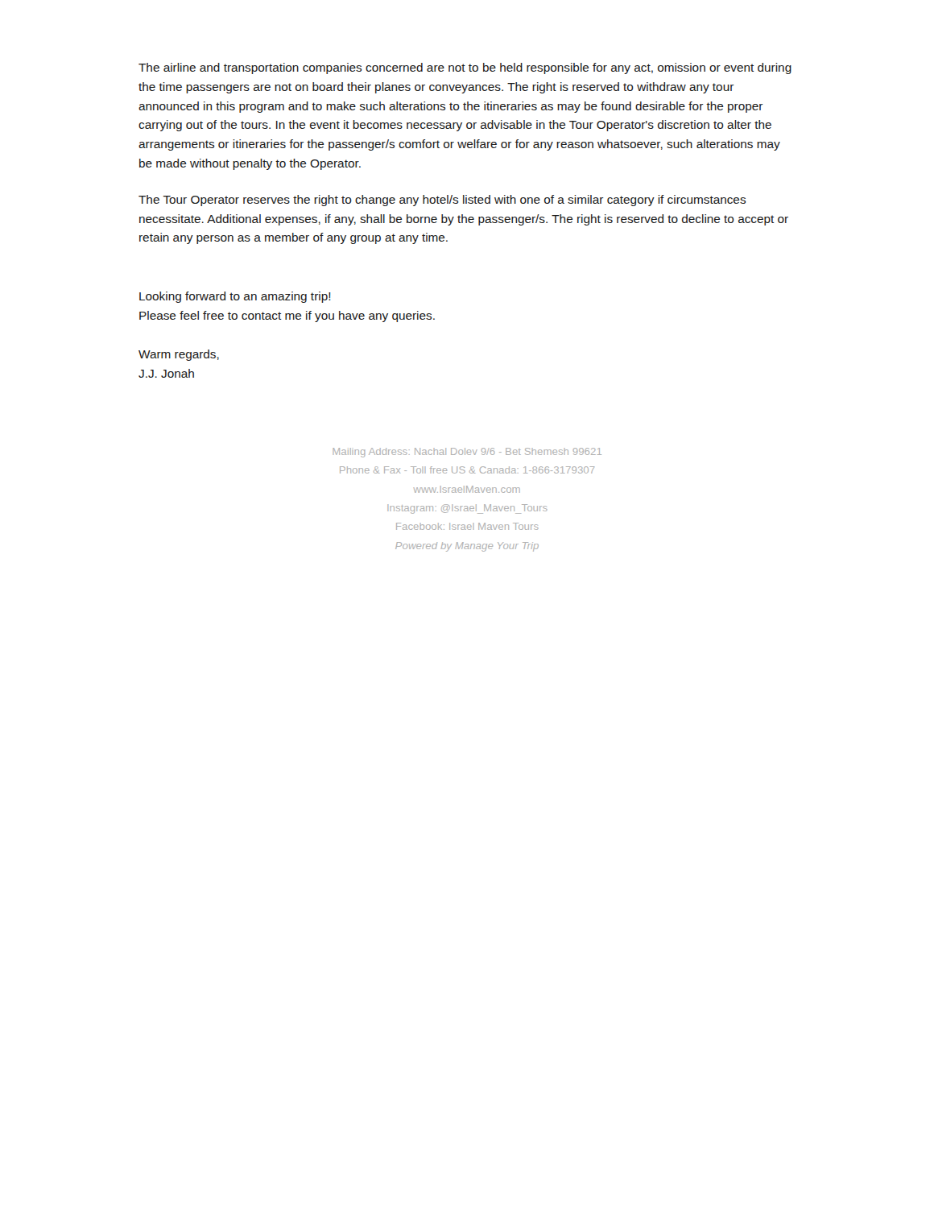The airline and transportation companies concerned are not to be held responsible for any act, omission or event during the time passengers are not on board their planes or conveyances. The right is reserved to withdraw any tour announced in this program and to make such alterations to the itineraries as may be found desirable for the proper carrying out of the tours. In the event it becomes necessary or advisable in the Tour Operator's discretion to alter the arrangements or itineraries for the passenger/s comfort or welfare or for any reason whatsoever, such alterations may be made without penalty to the Operator.
The Tour Operator reserves the right to change any hotel/s listed with one of a similar category if circumstances necessitate. Additional expenses, if any, shall be borne by the passenger/s. The right is reserved to decline to accept or retain any person as a member of any group at any time.
Looking forward to an amazing trip!
Please feel free to contact me if you have any queries.
Warm regards,
J.J. Jonah
Mailing Address: Nachal Dolev 9/6 - Bet Shemesh 99621
Phone & Fax - Toll free US & Canada: 1-866-3179307
www.IsraelMaven.com
Instagram: @Israel_Maven_Tours
Facebook: Israel Maven Tours
Powered by Manage Your Trip